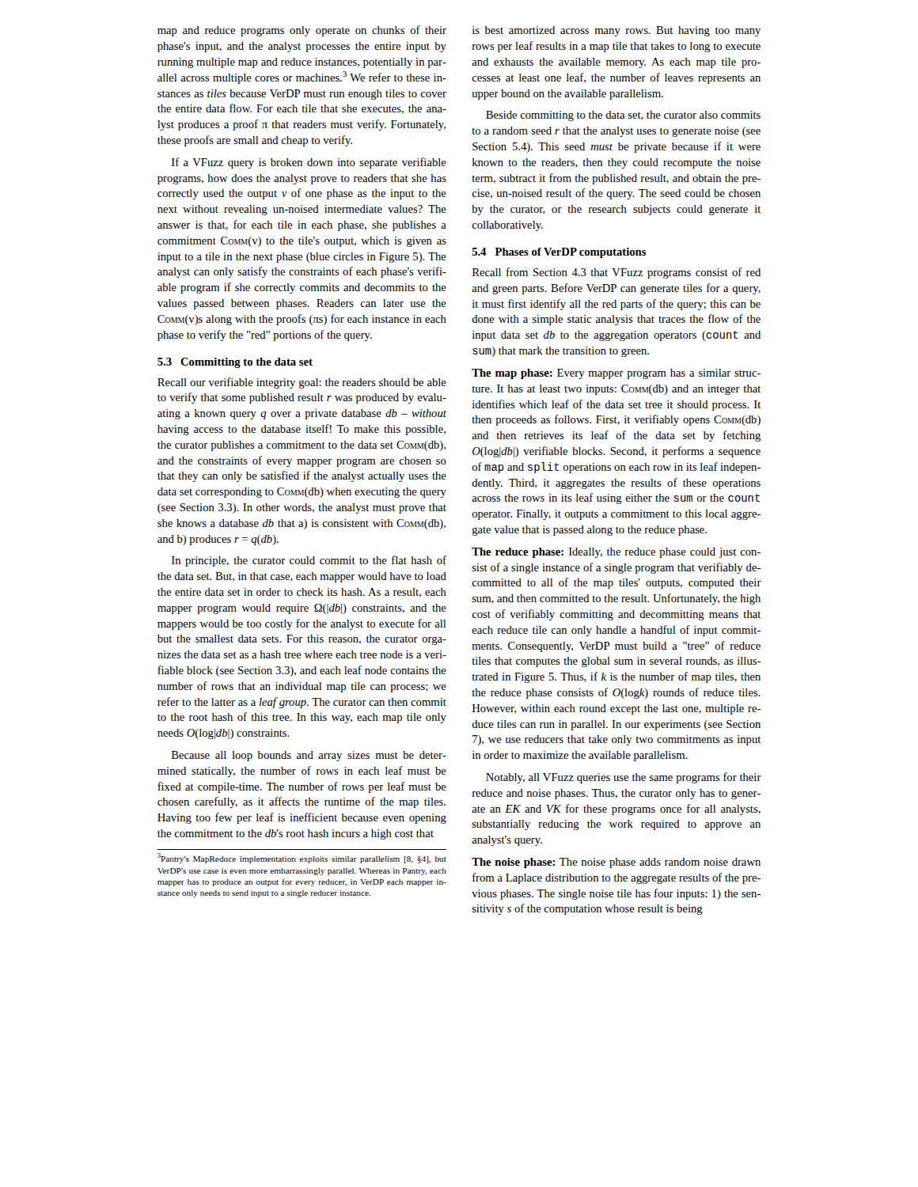map and reduce programs only operate on chunks of their phase's input, and the analyst processes the entire input by running multiple map and reduce instances, potentially in parallel across multiple cores or machines.3 We refer to these instances as tiles because VerDP must run enough tiles to cover the entire data flow. For each tile that she executes, the analyst produces a proof π that readers must verify. Fortunately, these proofs are small and cheap to verify.
If a VFuzz query is broken down into separate verifiable programs, how does the analyst prove to readers that she has correctly used the output v of one phase as the input to the next without revealing un-noised intermediate values? The answer is that, for each tile in each phase, she publishes a commitment Comm(v) to the tile's output, which is given as input to a tile in the next phase (blue circles in Figure 5). The analyst can only satisfy the constraints of each phase's verifiable program if she correctly commits and decommits to the values passed between phases. Readers can later use the Comm(v)s along with the proofs (πs) for each instance in each phase to verify the "red" portions of the query.
5.3 Committing to the data set
Recall our verifiable integrity goal: the readers should be able to verify that some published result r was produced by evaluating a known query q over a private database db – without having access to the database itself! To make this possible, the curator publishes a commitment to the data set Comm(db), and the constraints of every mapper program are chosen so that they can only be satisfied if the analyst actually uses the data set corresponding to Comm(db) when executing the query (see Section 3.3). In other words, the analyst must prove that she knows a database db that a) is consistent with Comm(db), and b) produces r = q(db).
In principle, the curator could commit to the flat hash of the data set. But, in that case, each mapper would have to load the entire data set in order to check its hash. As a result, each mapper program would require Ω(|db|) constraints, and the mappers would be too costly for the analyst to execute for all but the smallest data sets. For this reason, the curator organizes the data set as a hash tree where each tree node is a verifiable block (see Section 3.3), and each leaf node contains the number of rows that an individual map tile can process; we refer to the latter as a leaf group. The curator can then commit to the root hash of this tree. In this way, each map tile only needs O(log|db|) constraints.
Because all loop bounds and array sizes must be determined statically, the number of rows in each leaf must be fixed at compile-time. The number of rows per leaf must be chosen carefully, as it affects the runtime of the map tiles. Having too few per leaf is inefficient because even opening the commitment to the db's root hash incurs a high cost that
3Pantry's MapReduce implementation exploits similar parallelism [8, §4], but VerDP's use case is even more embarrassingly parallel. Whereas in Pantry, each mapper has to produce an output for every reducer, in VerDP each mapper instance only needs to send input to a single reducer instance.
is best amortized across many rows. But having too many rows per leaf results in a map tile that takes to long to execute and exhausts the available memory. As each map tile processes at least one leaf, the number of leaves represents an upper bound on the available parallelism.
Beside committing to the data set, the curator also commits to a random seed r that the analyst uses to generate noise (see Section 5.4). This seed must be private because if it were known to the readers, then they could recompute the noise term, subtract it from the published result, and obtain the precise, un-noised result of the query. The seed could be chosen by the curator, or the research subjects could generate it collaboratively.
5.4 Phases of VerDP computations
Recall from Section 4.3 that VFuzz programs consist of red and green parts. Before VerDP can generate tiles for a query, it must first identify all the red parts of the query; this can be done with a simple static analysis that traces the flow of the input data set db to the aggregation operators (count and sum) that mark the transition to green.
The map phase: Every mapper program has a similar structure. It has at least two inputs: Comm(db) and an integer that identifies which leaf of the data set tree it should process. It then proceeds as follows. First, it verifiably opens Comm(db) and then retrieves its leaf of the data set by fetching O(log|db|) verifiable blocks. Second, it performs a sequence of map and split operations on each row in its leaf independently. Third, it aggregates the results of these operations across the rows in its leaf using either the sum or the count operator. Finally, it outputs a commitment to this local aggregate value that is passed along to the reduce phase.
The reduce phase: Ideally, the reduce phase could just consist of a single instance of a single program that verifiably decommitted to all of the map tiles' outputs, computed their sum, and then committed to the result. Unfortunately, the high cost of verifiably committing and decommitting means that each reduce tile can only handle a handful of input commitments. Consequently, VerDP must build a "tree" of reduce tiles that computes the global sum in several rounds, as illustrated in Figure 5. Thus, if k is the number of map tiles, then the reduce phase consists of O(logk) rounds of reduce tiles. However, within each round except the last one, multiple reduce tiles can run in parallel. In our experiments (see Section 7), we use reducers that take only two commitments as input in order to maximize the available parallelism.
Notably, all VFuzz queries use the same programs for their reduce and noise phases. Thus, the curator only has to generate an EK and VK for these programs once for all analysts, substantially reducing the work required to approve an analyst's query.
The noise phase: The noise phase adds random noise drawn from a Laplace distribution to the aggregate results of the previous phases. The single noise tile has four inputs: 1) the sensitivity s of the computation whose result is being